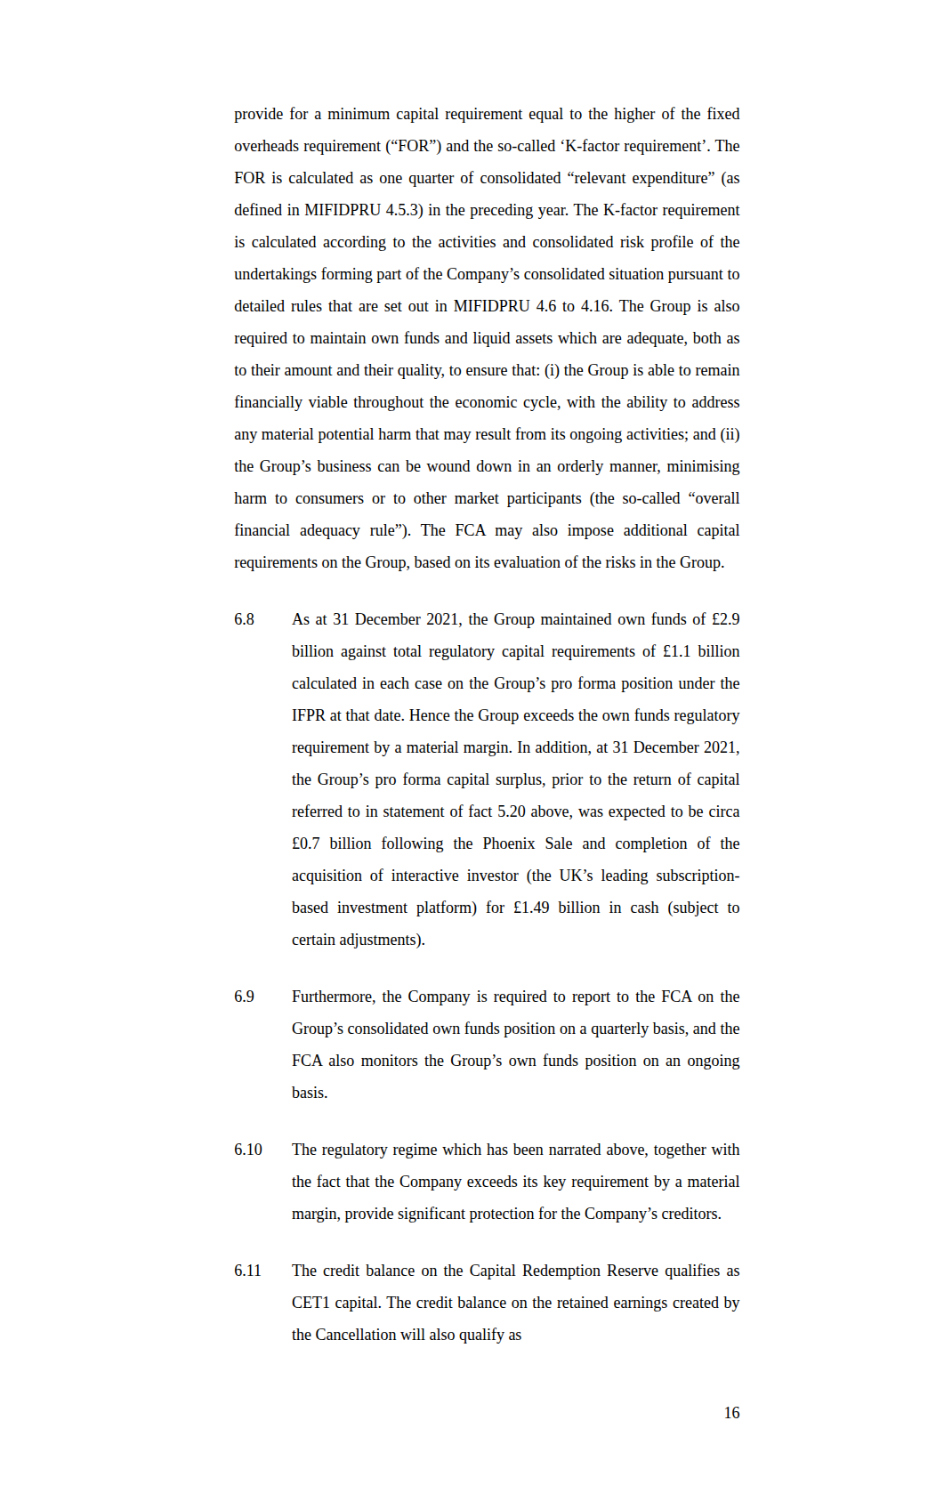provide for a minimum capital requirement equal to the higher of the fixed overheads requirement (“FOR”) and the so-called ‘K-factor requirement’. The FOR is calculated as one quarter of consolidated “relevant expenditure” (as defined in MIFIDPRU 4.5.3) in the preceding year. The K-factor requirement is calculated according to the activities and consolidated risk profile of the undertakings forming part of the Company’s consolidated situation pursuant to detailed rules that are set out in MIFIDPRU 4.6 to 4.16. The Group is also required to maintain own funds and liquid assets which are adequate, both as to their amount and their quality, to ensure that: (i) the Group is able to remain financially viable throughout the economic cycle, with the ability to address any material potential harm that may result from its ongoing activities; and (ii) the Group’s business can be wound down in an orderly manner, minimising harm to consumers or to other market participants (the so-called “overall financial adequacy rule”). The FCA may also impose additional capital requirements on the Group, based on its evaluation of the risks in the Group.
6.8
As at 31 December 2021, the Group maintained own funds of £2.9 billion against total regulatory capital requirements of £1.1 billion calculated in each case on the Group’s pro forma position under the IFPR at that date. Hence the Group exceeds the own funds regulatory requirement by a material margin. In addition, at 31 December 2021, the Group’s pro forma capital surplus, prior to the return of capital referred to in statement of fact 5.20 above, was expected to be circa £0.7 billion following the Phoenix Sale and completion of the acquisition of interactive investor (the UK’s leading subscription-based investment platform) for £1.49 billion in cash (subject to certain adjustments).
6.9
Furthermore, the Company is required to report to the FCA on the Group’s consolidated own funds position on a quarterly basis, and the FCA also monitors the Group’s own funds position on an ongoing basis.
6.10
The regulatory regime which has been narrated above, together with the fact that the Company exceeds its key requirement by a material margin, provide significant protection for the Company’s creditors.
6.11
The credit balance on the Capital Redemption Reserve qualifies as CET1 capital. The credit balance on the retained earnings created by the Cancellation will also qualify as
16